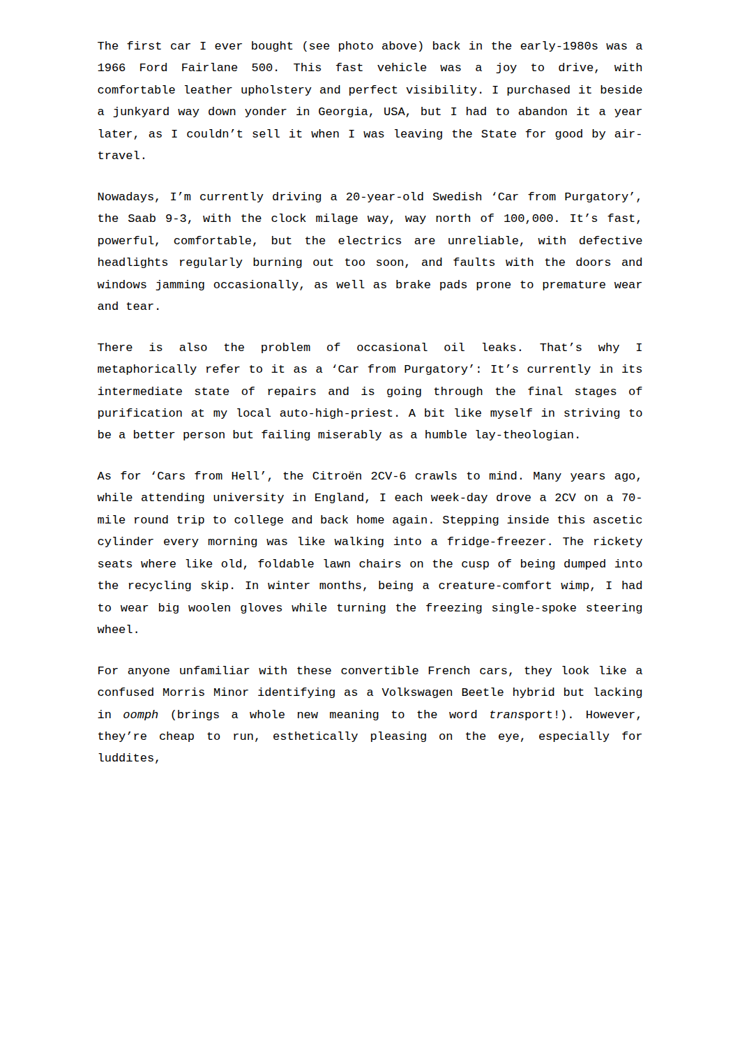The first car I ever bought (see photo above) back in the early-1980s was a 1966 Ford Fairlane 500. This fast vehicle was a joy to drive, with comfortable leather upholstery and perfect visibility. I purchased it beside a junkyard way down yonder in Georgia, USA, but I had to abandon it a year later, as I couldn’t sell it when I was leaving the State for good by air-travel.
Nowadays, I’m currently driving a 20-year-old Swedish ‘Car from Purgatory’, the Saab 9-3, with the clock milage way, way north of 100,000. It’s fast, powerful, comfortable, but the electrics are unreliable, with defective headlights regularly burning out too soon, and faults with the doors and windows jamming occasionally, as well as brake pads prone to premature wear and tear.
There is also the problem of occasional oil leaks. That’s why I metaphorically refer to it as a ‘Car from Purgatory’: It’s currently in its intermediate state of repairs and is going through the final stages of purification at my local auto-high-priest. A bit like myself in striving to be a better person but failing miserably as a humble lay-theologian.
As for ‘Cars from Hell’, the Citroën 2CV-6 crawls to mind. Many years ago, while attending university in England, I each week-day drove a 2CV on a 70-mile round trip to college and back home again. Stepping inside this ascetic cylinder every morning was like walking into a fridge-freezer. The rickety seats where like old, foldable lawn chairs on the cusp of being dumped into the recycling skip. In winter months, being a creature-comfort wimp, I had to wear big woolen gloves while turning the freezing single-spoke steering wheel.
For anyone unfamiliar with these convertible French cars, they look like a confused Morris Minor identifying as a Volkswagen Beetle hybrid but lacking in oomph (brings a whole new meaning to the word transport!). However, they’re cheap to run, esthetically pleasing on the eye, especially for luddites,